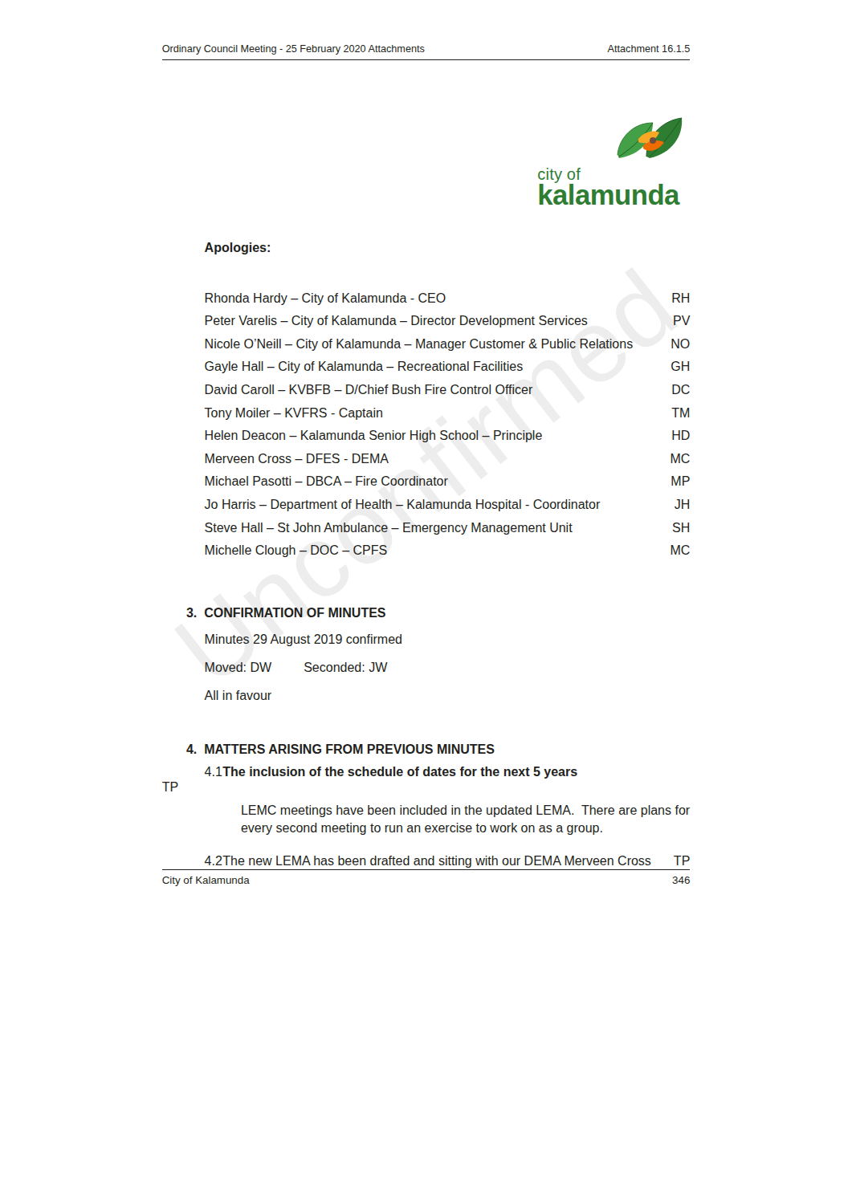Ordinary Council Meeting - 25 February 2020 Attachments
Attachment 16.1.5
city of
kalamunda
Unconfirmed
Apologies:
| Rhonda Hardy – City of Kalamunda - CEO | RH |
| Peter Varelis – City of Kalamunda – Director Development Services | PV |
| Nicole O’Neill – City of Kalamunda – Manager Customer & Public Relations | NO |
| Gayle Hall – City of Kalamunda – Recreational Facilities | GH |
| David Caroll – KVBFB – D/Chief Bush Fire Control Officer | DC |
| Tony Moiler – KVFRS - Captain | TM |
| Helen Deacon – Kalamunda Senior High School – Principle | HD |
| Merveen Cross – DFES - DEMA | MC |
| Michael Pasotti – DBCA – Fire Coordinator | MP |
| Jo Harris – Department of Health – Kalamunda Hospital - Coordinator | JH |
| Steve Hall – St John Ambulance – Emergency Management Unit | SH |
| Michelle Clough – DOC – CPFS | MC |
3. CONFIRMATION OF MINUTES
Minutes 29 August 2019 confirmed
Moved: DW Seconded: JW
All in favour
4. MATTERS ARISING FROM PREVIOUS MINUTES
4.1
The inclusion of the schedule of dates for the next 5 years
TP
LEMC meetings have been included in the updated LEMA. There are plans for every second meeting to run an exercise to work on as a group.
4.2
The new LEMA has been drafted and sitting with our DEMA Merveen Cross
TP
City of Kalamunda
346